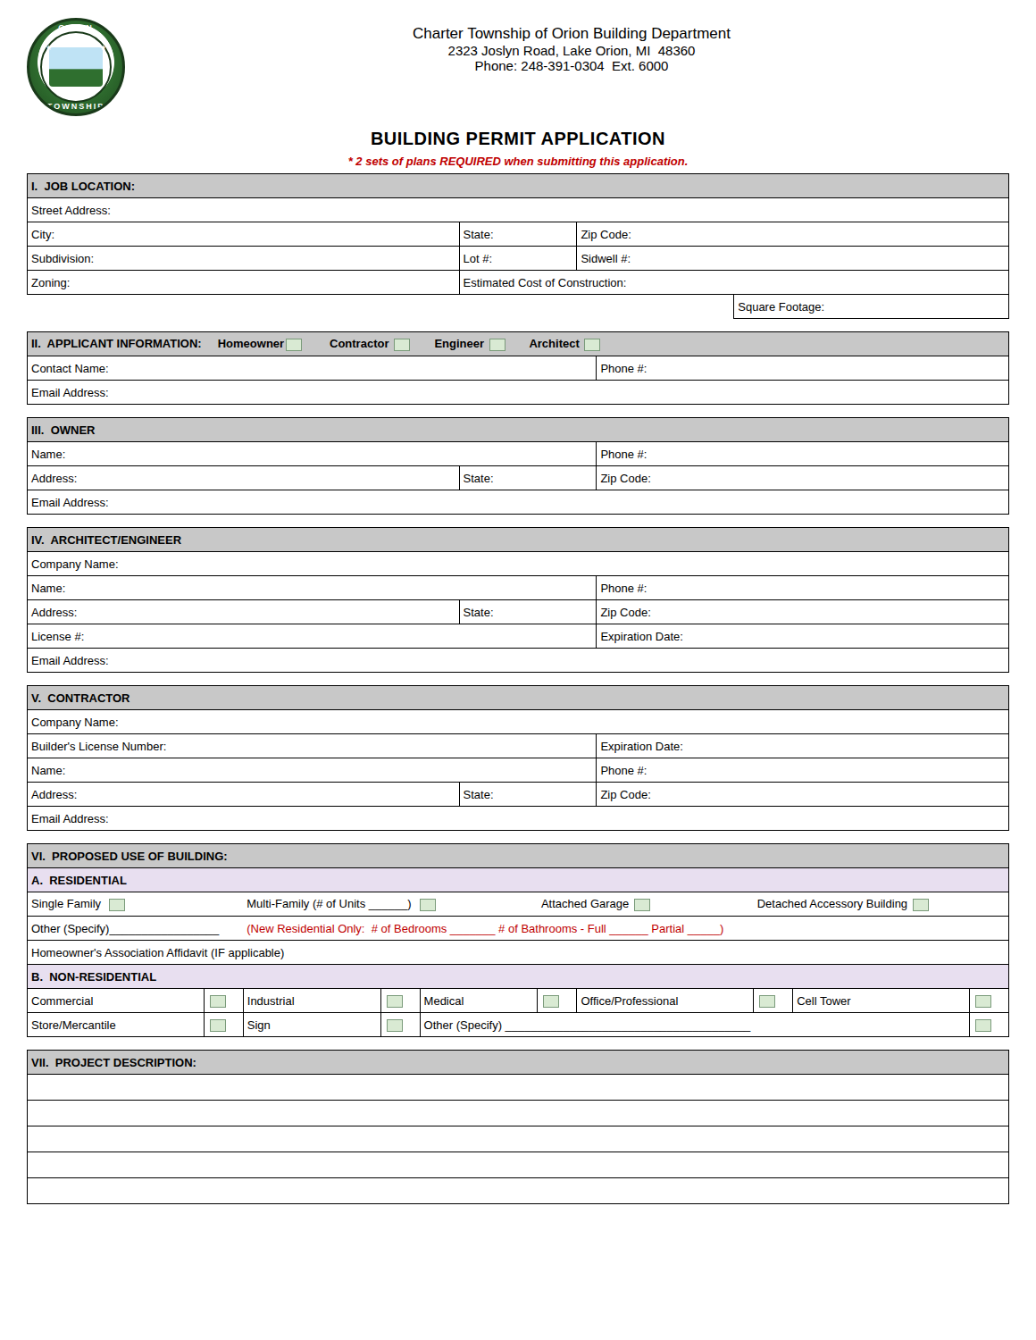ORION
TOWNSHIP
★ ★
Charter Township of Orion Building Department
2323 Joslyn Road, Lake Orion, MI 48360
Phone: 248-391-0304 Ext. 6000
BUILDING PERMIT APPLICATION
* 2 sets of plans REQUIRED when submitting this application.
| I. JOB LOCATION: |
| Street Address: |
| City: | State: | Zip Code: |
| Subdivision: | Lot #: | Sidwell #: |
| Zoning: | Estimated Cost of Construction: |
| | | | Square Footage: |
| II. APPLICANT INFORMATION: Homeowner Contractor Engineer Architect |
| Contact Name: | Phone #: |
| Email Address: |
| III. OWNER |
| Name: | Phone #: |
| Address: | State: | Zip Code: |
| Email Address: |
| IV. ARCHITECT/ENGINEER |
| Company Name: |
| Name: | Phone #: |
| Address: | State: | Zip Code: |
| License #: | Expiration Date: |
| Email Address: |
| V. CONTRACTOR |
| Company Name: |
| Builder's License Number: | Expiration Date: |
| Name: | Phone #: |
| Address: | State: | Zip Code: |
| Email Address: |
| VI. PROPOSED USE OF BUILDING: |
| A. RESIDENTIAL |
| Single Family | Multi-Family (# of Units ______) | Attached Garage | Detached Accessory Building |
| Other (Specify)_________________ | (New Residential Only: # of Bedrooms _______ # of Bathrooms - Full ______ Partial _____) |
| Homeowner's Association Affidavit (IF applicable) |
| B. NON-RESIDENTIAL |
| Commercial | | Industrial | | Medical | | Office/Professional | | Cell Tower | |
| Store/Mercantile | | Sign | | Other (Specify) ______________________________________ | |
| VII. PROJECT DESCRIPTION: |